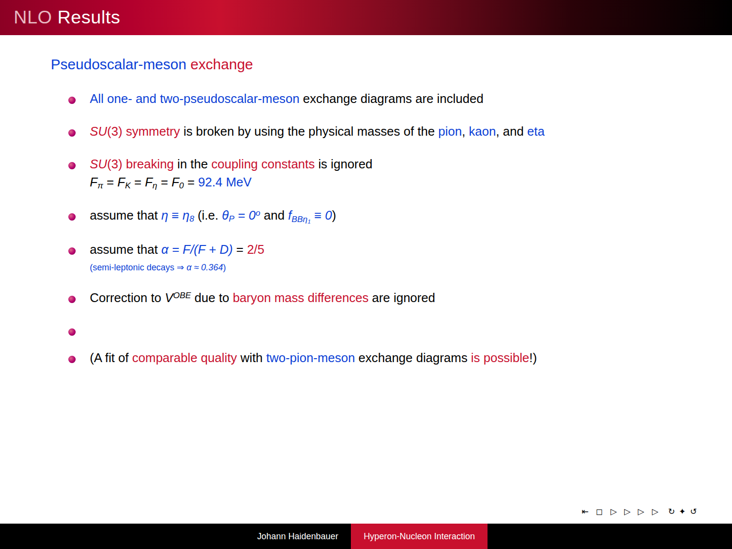NLO Results
Pseudoscalar-meson exchange
All one- and two-pseudoscalar-meson exchange diagrams are included
SU(3) symmetry is broken by using the physical masses of the pion, kaon, and eta
SU(3) breaking in the coupling constants is ignored
Fπ = FK = Fη = F0 = 92.4 MeV
assume that η ≡ η8 (i.e. θP = 0o and fBBη1 ≡ 0)
assume that α = F/(F + D) = 2/5 (semi-leptonic decays ⇒ α ≈ 0.364)
Correction to VOBE due to baryon mass differences are ignored
(A fit of comparable quality with two-pion-meson exchange diagrams is possible!)
⇤ ◻ ▷ ▷ ▷ ▷ ↻ ✦ ↺
Johann Haidenbauer
Hyperon-Nucleon Interaction